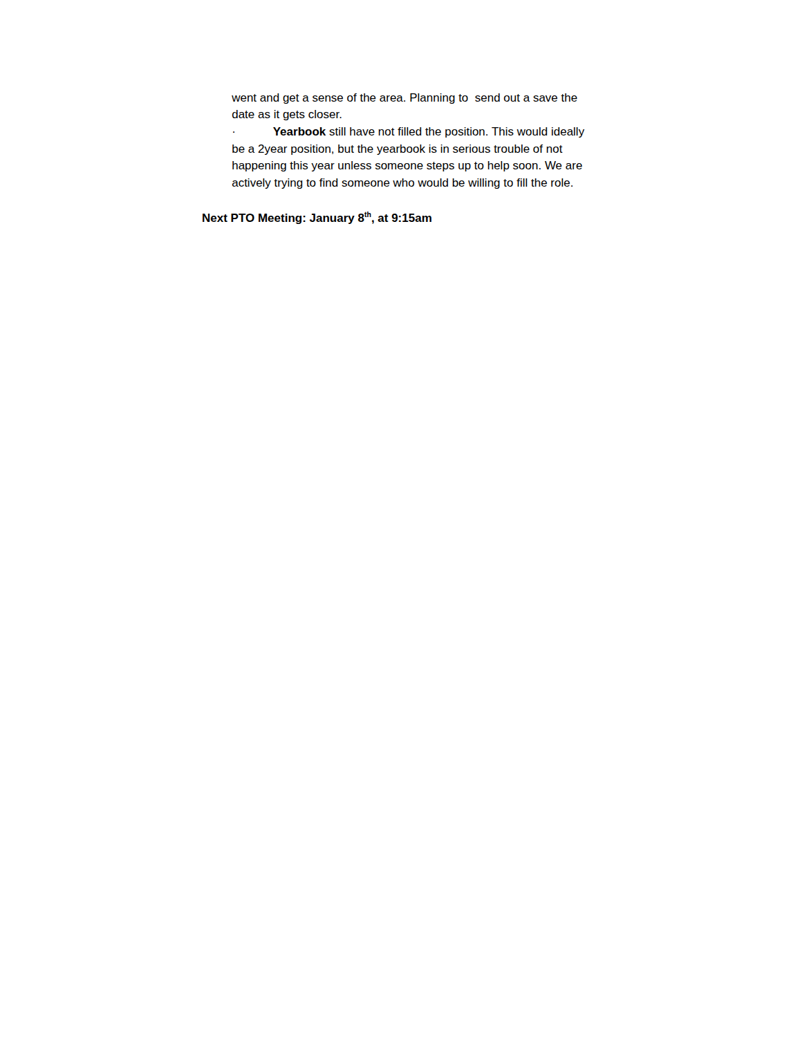went and get a sense of the area. Planning to send out a save the date as it gets closer.
·Yearbook still have not filled the position. This would ideally be a 2year position, but the yearbook is in serious trouble of not happening this year unless someone steps up to help soon. We are actively trying to find someone who would be willing to fill the role.
Next PTO Meeting: January 8th, at 9:15am